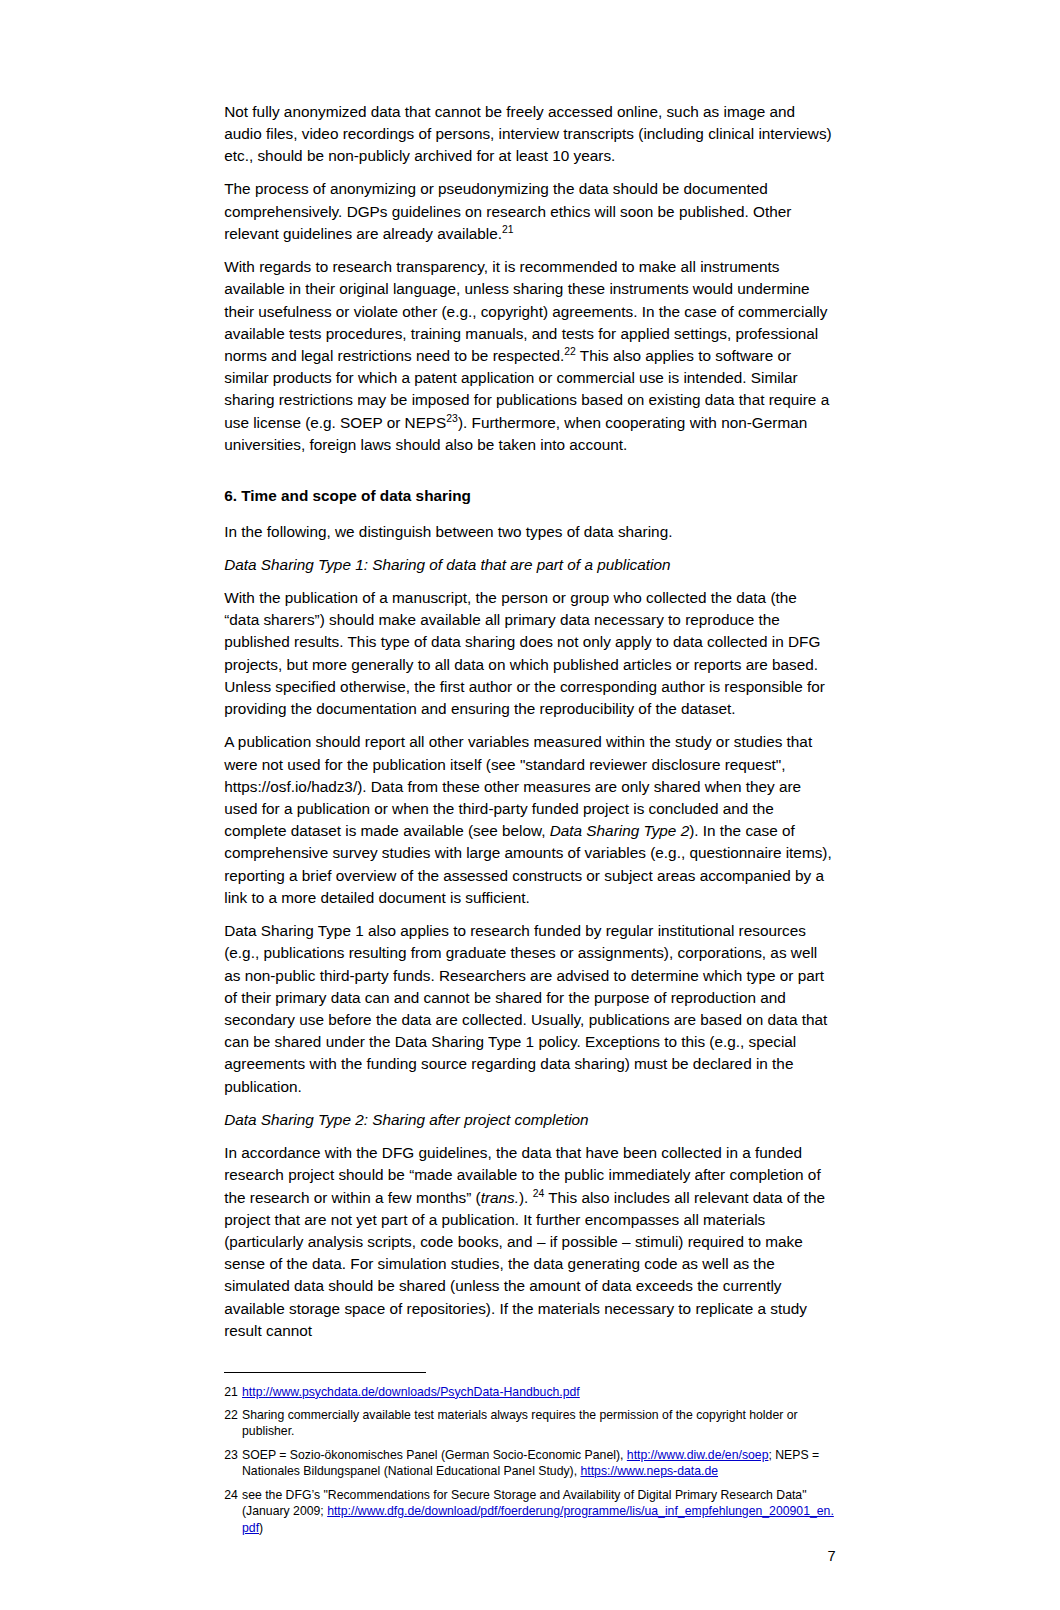Not fully anonymized data that cannot be freely accessed online, such as image and audio files, video recordings of persons, interview transcripts (including clinical interviews) etc., should be non-publicly archived for at least 10 years.
The process of anonymizing or pseudonymizing the data should be documented comprehensively. DGPs guidelines on research ethics will soon be published. Other relevant guidelines are already available.21
With regards to research transparency, it is recommended to make all instruments available in their original language, unless sharing these instruments would undermine their usefulness or violate other (e.g., copyright) agreements. In the case of commercially available tests procedures, training manuals, and tests for applied settings, professional norms and legal restrictions need to be respected.22 This also applies to software or similar products for which a patent application or commercial use is intended. Similar sharing restrictions may be imposed for publications based on existing data that require a use license (e.g. SOEP or NEPS23). Furthermore, when cooperating with non-German universities, foreign laws should also be taken into account.
6. Time and scope of data sharing
In the following, we distinguish between two types of data sharing.
Data Sharing Type 1: Sharing of data that are part of a publication
With the publication of a manuscript, the person or group who collected the data (the “data sharers”) should make available all primary data necessary to reproduce the published results. This type of data sharing does not only apply to data collected in DFG projects, but more generally to all data on which published articles or reports are based. Unless specified otherwise, the first author or the corresponding author is responsible for providing the documentation and ensuring the reproducibility of the dataset.
A publication should report all other variables measured within the study or studies that were not used for the publication itself (see "standard reviewer disclosure request", https://osf.io/hadz3/). Data from these other measures are only shared when they are used for a publication or when the third-party funded project is concluded and the complete dataset is made available (see below, Data Sharing Type 2). In the case of comprehensive survey studies with large amounts of variables (e.g., questionnaire items), reporting a brief overview of the assessed constructs or subject areas accompanied by a link to a more detailed document is sufficient.
Data Sharing Type 1 also applies to research funded by regular institutional resources (e.g., publications resulting from graduate theses or assignments), corporations, as well as non-public third-party funds. Researchers are advised to determine which type or part of their primary data can and cannot be shared for the purpose of reproduction and secondary use before the data are collected. Usually, publications are based on data that can be shared under the Data Sharing Type 1 policy. Exceptions to this (e.g., special agreements with the funding source regarding data sharing) must be declared in the publication.
Data Sharing Type 2: Sharing after project completion
In accordance with the DFG guidelines, the data that have been collected in a funded research project should be “made available to the public immediately after completion of the research or within a few months” (trans.). 24 This also includes all relevant data of the project that are not yet part of a publication. It further encompasses all materials (particularly analysis scripts, code books, and – if possible – stimuli) required to make sense of the data. For simulation studies, the data generating code as well as the simulated data should be shared (unless the amount of data exceeds the currently available storage space of repositories). If the materials necessary to replicate a study result cannot
21
http://www.psychdata.de/downloads/PsychData-Handbuch.pdf
22
Sharing commercially available test materials always requires the permission of the copyright holder or publisher.
23
SOEP = Sozio-ökonomisches Panel (German Socio-Economic Panel), http://www.diw.de/en/soep; NEPS = Nationales Bildungspanel (National Educational Panel Study), https://www.neps-data.de
24
see the DFG’s "Recommendations for Secure Storage and Availability of Digital Primary Research Data" (January 2009; http://www.dfg.de/download/pdf/foerderung/programme/lis/ua_inf_empfehlungen_200901_en.pdf)
7